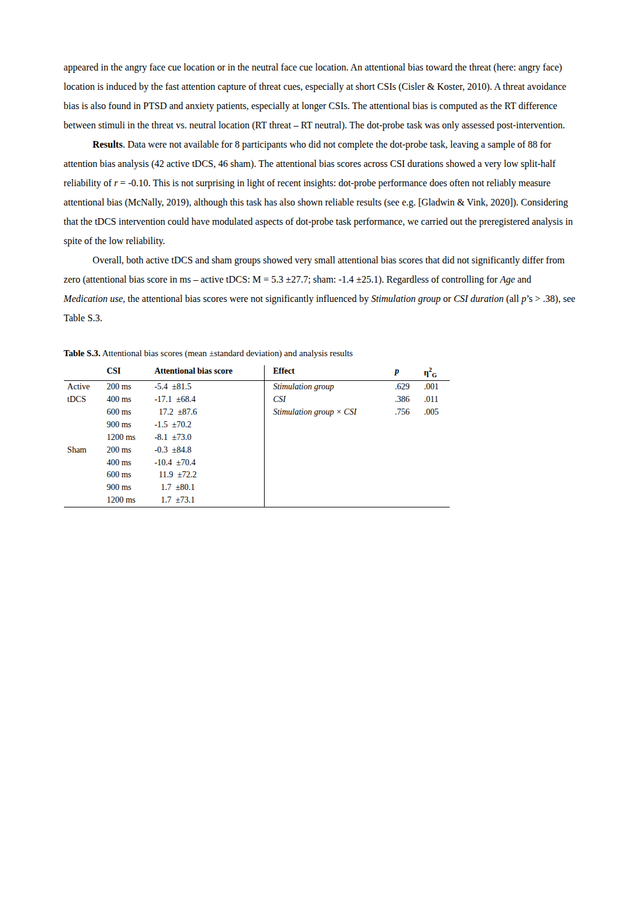appeared in the angry face cue location or in the neutral face cue location. An attentional bias toward the threat (here: angry face) location is induced by the fast attention capture of threat cues, especially at short CSIs (Cisler & Koster, 2010). A threat avoidance bias is also found in PTSD and anxiety patients, especially at longer CSIs. The attentional bias is computed as the RT difference between stimuli in the threat vs. neutral location (RT threat – RT neutral). The dot-probe task was only assessed post-intervention.
Results. Data were not available for 8 participants who did not complete the dot-probe task, leaving a sample of 88 for attention bias analysis (42 active tDCS, 46 sham). The attentional bias scores across CSI durations showed a very low split-half reliability of r = -0.10. This is not surprising in light of recent insights: dot-probe performance does often not reliably measure attentional bias (McNally, 2019), although this task has also shown reliable results (see e.g. [Gladwin & Vink, 2020]). Considering that the tDCS intervention could have modulated aspects of dot-probe task performance, we carried out the preregistered analysis in spite of the low reliability.
Overall, both active tDCS and sham groups showed very small attentional bias scores that did not significantly differ from zero (attentional bias score in ms – active tDCS: M = 5.3 ±27.7; sham: -1.4 ±25.1). Regardless of controlling for Age and Medication use, the attentional bias scores were not significantly influenced by Stimulation group or CSI duration (all p’s > .38), see Table S.3.
Table S.3. Attentional bias scores (mean ±standard deviation) and analysis results
| | CSI | Attentional bias score | Effect | p | η 2 G |
| --- | --- | --- | --- | --- | --- |
| Active | 200 ms | -5.4 ±81.5 | Stimulation group | .629 | .001 |
| tDCS | 400 ms | -17.1 ±68.4 | CSI | .386 | .011 |
| | 600 ms | 17.2 ±87.6 | Stimulation group × CSI | .756 | .005 |
| | 900 ms | -1.5 ±70.2 | | | |
| | 1200 ms | -8.1 ±73.0 | | | |
| Sham | 200 ms | -0.3 ±84.8 | | | |
| | 400 ms | -10.4 ±70.4 | | | |
| | 600 ms | 11.9 ±72.2 | | | |
| | 900 ms | 1.7 ±80.1 | | | |
| | 1200 ms | 1.7 ±73.1 | | | |